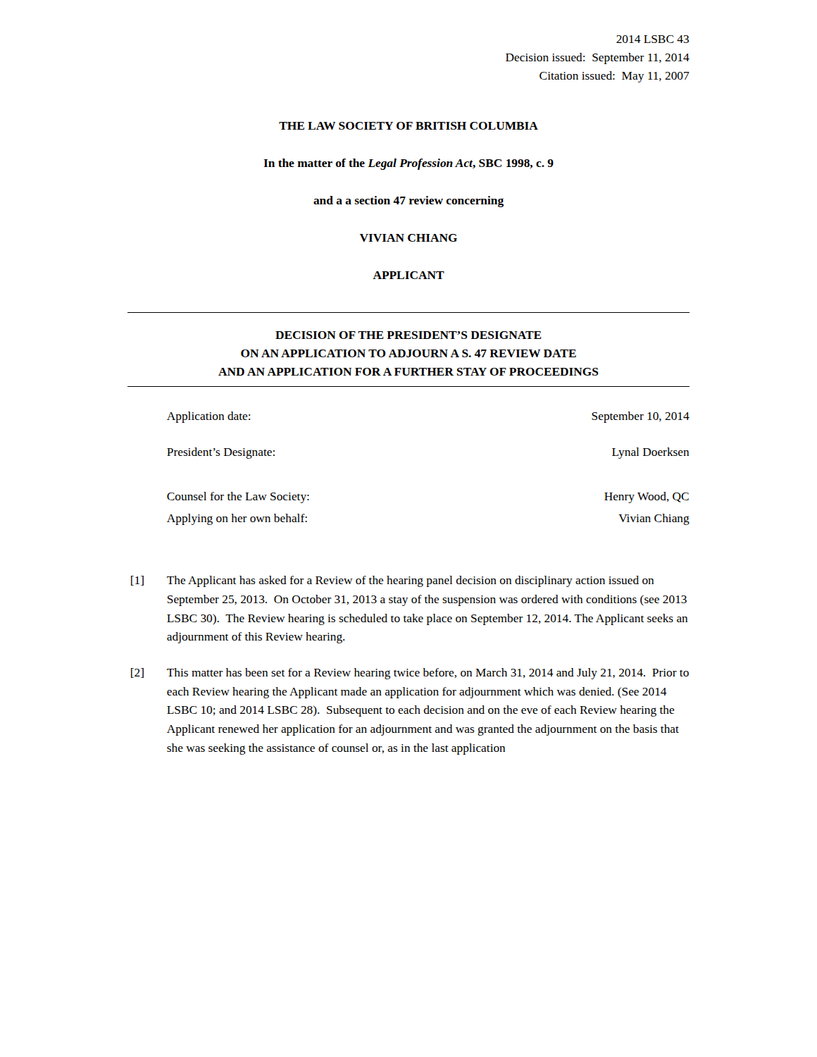2014 LSBC 43
Decision issued: September 11, 2014
Citation issued: May 11, 2007
THE LAW SOCIETY OF BRITISH COLUMBIA
In the matter of the Legal Profession Act, SBC 1998, c. 9
and a a section 47 review concerning
VIVIAN CHIANG
APPLICANT
DECISION OF THE PRESIDENT’S DESIGNATE
ON AN APPLICATION TO ADJOURN A S. 47 REVIEW DATE
AND AN APPLICATION FOR A FURTHER STAY OF PROCEEDINGS
| Application date: | September 10, 2014 |
| President’s Designate: | Lynal Doerksen |
| Counsel for the Law Society: | Henry Wood, QC |
| Applying on her own behalf: | Vivian Chiang |
[1]
The Applicant has asked for a Review of the hearing panel decision on disciplinary action issued on September 25, 2013. On October 31, 2013 a stay of the suspension was ordered with conditions (see 2013 LSBC 30). The Review hearing is scheduled to take place on September 12, 2014. The Applicant seeks an adjournment of this Review hearing.
[2]
This matter has been set for a Review hearing twice before, on March 31, 2014 and July 21, 2014. Prior to each Review hearing the Applicant made an application for adjournment which was denied. (See 2014 LSBC 10; and 2014 LSBC 28). Subsequent to each decision and on the eve of each Review hearing the Applicant renewed her application for an adjournment and was granted the adjournment on the basis that she was seeking the assistance of counsel or, as in the last application